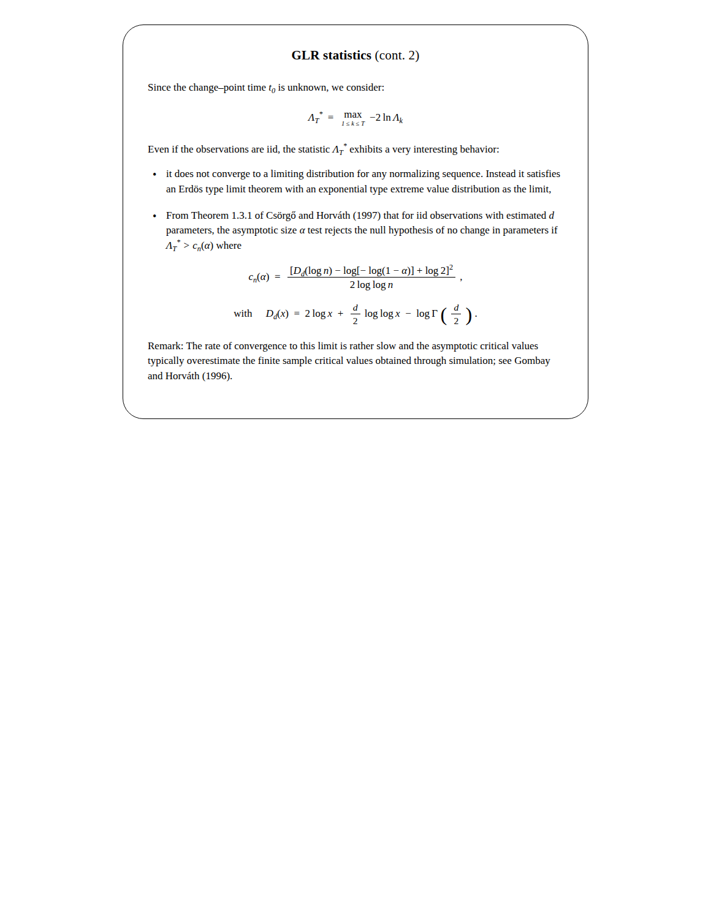GLR statistics (cont. 2)
Since the change–point time t0 is unknown, we consider:
ΛT* = max 1 ≤ k ≤ T −2 ln Λk
Even if the observations are iid, the statistic ΛT* exhibits a very interesting behavior:
it does not converge to a limiting distribution for any normalizing sequence. Instead it satisfies an Erdös type limit theorem with an exponential type extreme value distribution as the limit,
From Theorem 1.3.1 of Csörgő and Horváth (1997) that for iid observations with estimated d parameters, the asymptotic size α test rejects the null hypothesis of no change in parameters if ΛT* > cn(α) where
cn(α) = [Dd(log n) − log[− log(1 − α)] + log 2]2 2 log log n ,
with Dd(x) = 2 log x + d 2 log log x − log Γ ( d 2 ) .
Remark: The rate of convergence to this limit is rather slow and the asymptotic critical values typically overestimate the finite sample critical values obtained through simulation; see Gombay and Horváth (1996).